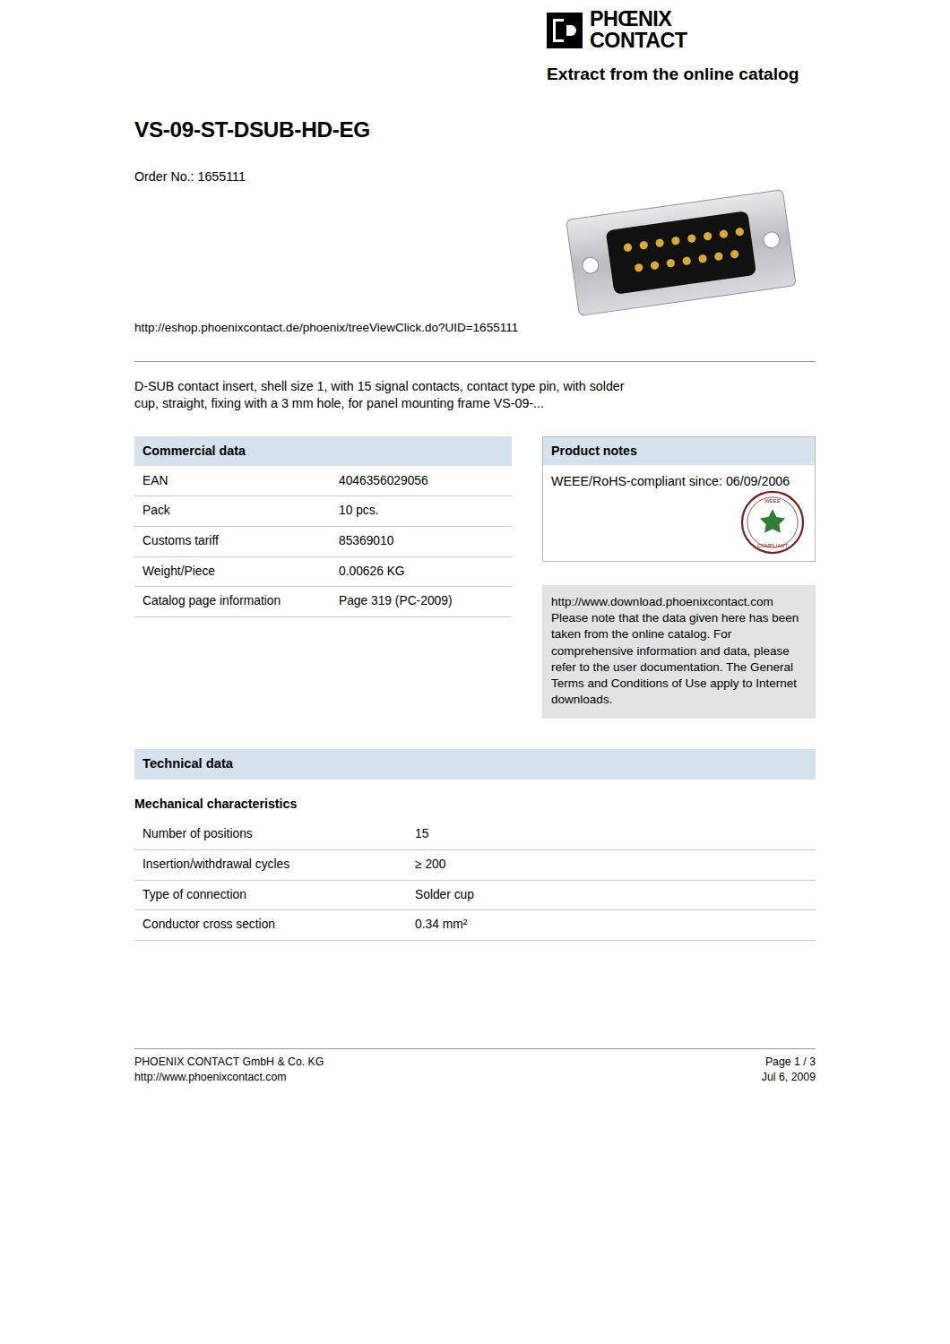PHŒNIX
CONTACT
Extract from the online catalog
VS-09-ST-DSUB-HD-EG
Order No.: 1655111
http://eshop.phoenixcontact.de/phoenix/treeViewClick.do?UID=1655111
D-SUB contact insert, shell size 1, with 15 signal contacts, contact type pin, with solder cup, straight, fixing with a 3 mm hole, for panel mounting frame VS-09-...
Commercial data
| EAN | 4046356029056 |
| Pack | 10 pcs. |
| Customs tariff | 85369010 |
| Weight/Piece | 0.00626 KG |
| Catalog page information | Page 319 (PC-2009) |
Product notes
WEEE/RoHS-compliant since: 06/09/2006 WEEE COMPLIANT
http://www.download.phoenixcontact.com Please note that the data given here has been taken from the online catalog. For comprehensive information and data, please refer to the user documentation. The General Terms and Conditions of Use apply to Internet downloads.
Technical data
Mechanical characteristics
| Number of positions | 15 |
| Insertion/withdrawal cycles | ≥ 200 |
| Type of connection | Solder cup |
| Conductor cross section | 0.34 mm² |
PHOENIX CONTACT GmbH & Co. KG
http://www.phoenixcontact.com
Page 1 / 3
Jul 6, 2009